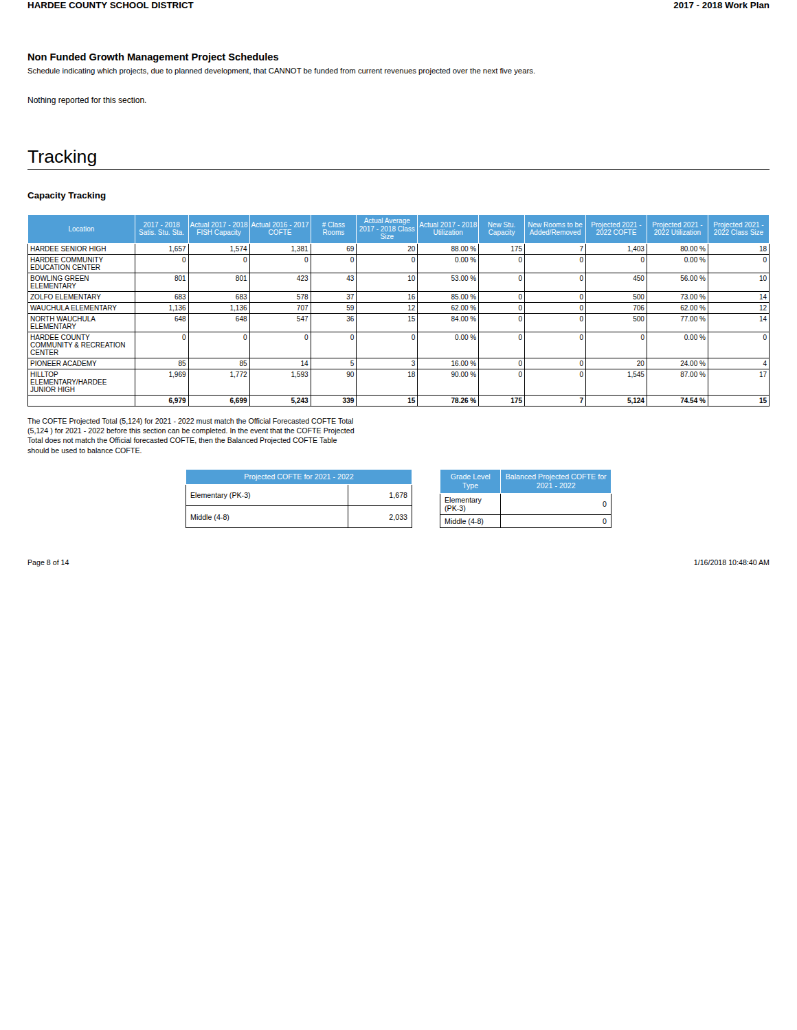HARDEE COUNTY SCHOOL DISTRICT 2017 - 2018 Work Plan
Non Funded Growth Management Project Schedules
Schedule indicating which projects, due to planned development, that CANNOT be funded from current revenues projected over the next five years.
Nothing reported for this section.
Tracking
Capacity Tracking
| Location | 2017 - 2018 Satis. Stu. Sta. | Actual 2017 - 2018 FISH Capacity | Actual 2016 - 2017 COFTE | # Class Rooms | Actual Average 2017 - 2018 Class Size | Actual 2017 - 2018 Utilization | New Stu. Capacity | New Rooms to be Added/Removed | Projected 2021 - 2022 COFTE | Projected 2021 - 2022 Utilization | Projected 2021 - 2022 Class Size |
| --- | --- | --- | --- | --- | --- | --- | --- | --- | --- | --- | --- |
| HARDEE SENIOR HIGH | 1,657 | 1,574 | 1,381 | 69 | 20 | 88.00 % | 175 | 7 | 1,403 | 80.00 % | 18 |
| HARDEE COMMUNITY EDUCATION CENTER | 0 | 0 | 0 | 0 | 0 | 0.00 % | 0 | 0 | 0 | 0.00 % | 0 |
| BOWLING GREEN ELEMENTARY | 801 | 801 | 423 | 43 | 10 | 53.00 % | 0 | 0 | 450 | 56.00 % | 10 |
| ZOLFO ELEMENTARY | 683 | 683 | 578 | 37 | 16 | 85.00 % | 0 | 0 | 500 | 73.00 % | 14 |
| WAUCHULA ELEMENTARY | 1,136 | 1,136 | 707 | 59 | 12 | 62.00 % | 0 | 0 | 706 | 62.00 % | 12 |
| NORTH WAUCHULA ELEMENTARY | 648 | 648 | 547 | 36 | 15 | 84.00 % | 0 | 0 | 500 | 77.00 % | 14 |
| HARDEE COUNTY COMMUNITY & RECREATION CENTER | 0 | 0 | 0 | 0 | 0 | 0.00 % | 0 | 0 | 0 | 0.00 % | 0 |
| PIONEER ACADEMY | 85 | 85 | 14 | 5 | 3 | 16.00 % | 0 | 0 | 20 | 24.00 % | 4 |
| HILLTOP ELEMENTARY/HARDEE JUNIOR HIGH | 1,969 | 1,772 | 1,593 | 90 | 18 | 90.00 % | 0 | 0 | 1,545 | 87.00 % | 17 |
| | 6,979 | 6,699 | 5,243 | 339 | 15 | 78.26 % | 175 | 7 | 5,124 | 74.54 % | 15 |
The COFTE Projected Total (5,124) for 2021 - 2022 must match the Official Forecasted COFTE Total
(5,124 ) for 2021 - 2022 before this section can be completed. In the event that the COFTE Projected
Total does not match the Official forecasted COFTE, then the Balanced Projected COFTE Table
should be used to balance COFTE.
| Projected COFTE for 2021 - 2022 |
| --- |
| Elementary (PK-3) | 1,678 |
| Middle (4-8) | 2,033 |
| Grade Level Type | Balanced Projected COFTE for 2021 - 2022 |
| --- | --- |
| Elementary (PK-3) | 0 |
| Middle (4-8) | 0 |
Page 8 of 14 1/16/2018 10:48:40 AM